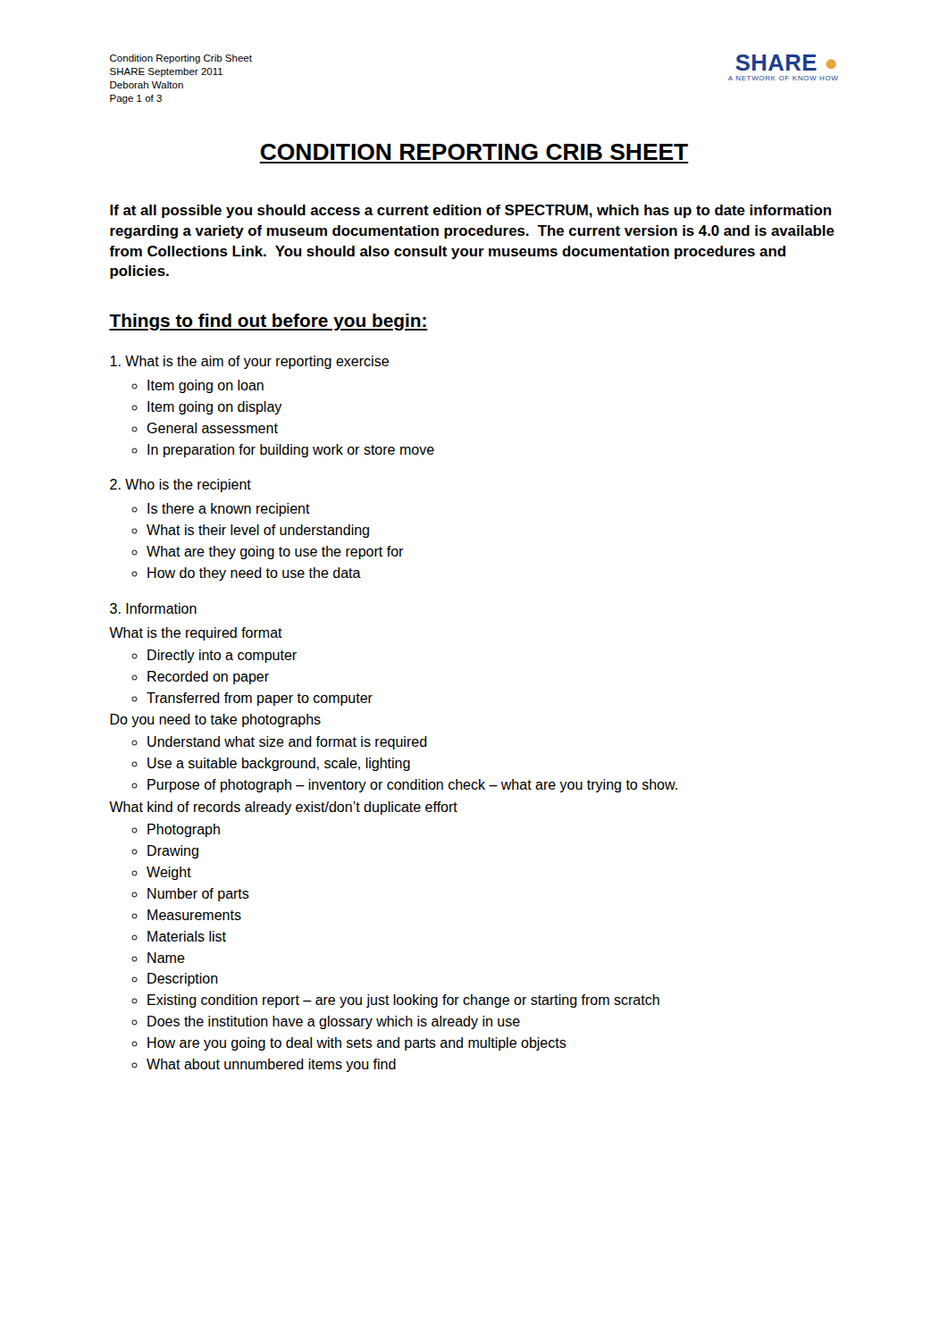Condition Reporting Crib Sheet
SHARE September 2011
Deborah Walton
Page 1 of 3
SHARE ●
A NETWORK OF KNOW HOW
CONDITION REPORTING CRIB SHEET
If at all possible you should access a current edition of SPECTRUM, which has up to date information regarding a variety of museum documentation procedures. The current version is 4.0 and is available from Collections Link. You should also consult your museums documentation procedures and policies.
Things to find out before you begin:
1. What is the aim of your reporting exercise
Item going on loan
Item going on display
General assessment
In preparation for building work or store move
2. Who is the recipient
Is there a known recipient
What is their level of understanding
What are they going to use the report for
How do they need to use the data
3. Information
What is the required format
Directly into a computer
Recorded on paper
Transferred from paper to computer
Do you need to take photographs
Understand what size and format is required
Use a suitable background, scale, lighting
Purpose of photograph – inventory or condition check – what are you trying to show.
What kind of records already exist/don’t duplicate effort
Photograph
Drawing
Weight
Number of parts
Measurements
Materials list
Name
Description
Existing condition report – are you just looking for change or starting from scratch
Does the institution have a glossary which is already in use
How are you going to deal with sets and parts and multiple objects
What about unnumbered items you find